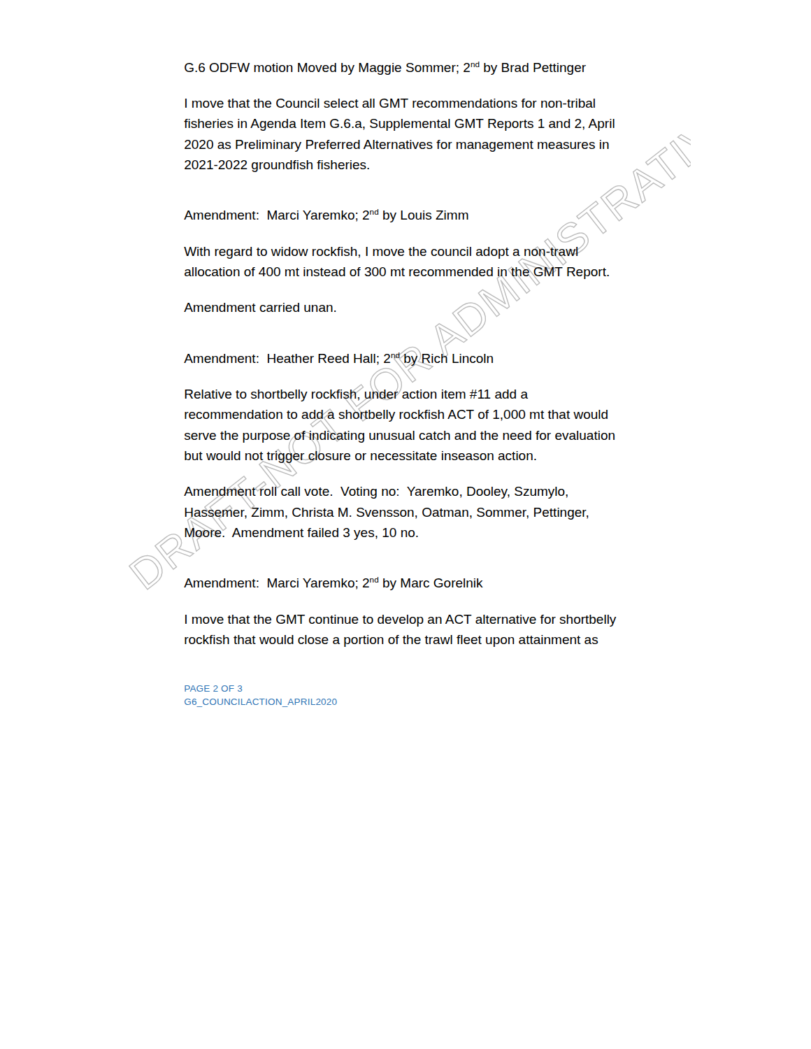DRAFT-NOT FOR ADMINISTRATIVE PURPOSES
G.6 ODFW motion Moved by Maggie Sommer; 2nd by Brad Pettinger
I move that the Council select all GMT recommendations for non-tribal fisheries in Agenda Item G.6.a, Supplemental GMT Reports 1 and 2, April 2020 as Preliminary Preferred Alternatives for management measures in 2021-2022 groundfish fisheries.
Amendment: Marci Yaremko; 2nd by Louis Zimm
With regard to widow rockfish, I move the council adopt a non-trawl allocation of 400 mt instead of 300 mt recommended in the GMT Report.
Amendment carried unan.
Amendment: Heather Reed Hall; 2nd by Rich Lincoln
Relative to shortbelly rockfish, under action item #11 add a recommendation to add a shortbelly rockfish ACT of 1,000 mt that would serve the purpose of indicating unusual catch and the need for evaluation but would not trigger closure or necessitate inseason action.
Amendment roll call vote. Voting no: Yaremko, Dooley, Szumylo, Hassemer, Zimm, Christa M. Svensson, Oatman, Sommer, Pettinger, Moore. Amendment failed 3 yes, 10 no.
Amendment: Marci Yaremko; 2nd by Marc Gorelnik
I move that the GMT continue to develop an ACT alternative for shortbelly rockfish that would close a portion of the trawl fleet upon attainment as
PAGE 2 OF 3
G6_COUNCILACTION_APRIL2020